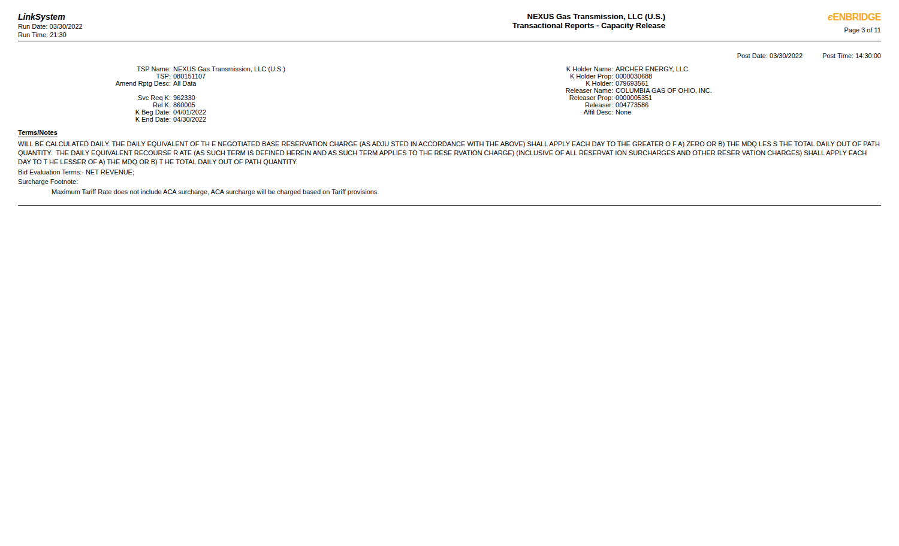Link System
Run Date: 03/30/2022
Run Time: 21:30
NEXUS Gas Transmission, LLC (U.S.) Transactional Reports - Capacity Release
є ENBRIDGE
Page 3 of 11
Post Date: 03/30/2022 Post Time: 14:30:00
| TSP Name: | NEXUS Gas Transmission, LLC (U.S.) | K Holder Name: | ARCHER ENERGY, LLC |
| TSP: | 080151107 | K Holder Prop: | 0000030688 |
| Amend Rptg Desc: | All Data | K Holder: | 079693561 |
| | | Releaser Name: | COLUMBIA GAS OF OHIO, INC. |
| Svc Req K: | 962330 | Releaser Prop: | 0000005351 |
| Rel K: | 860005 | Releaser: | 004773586 |
| K Beg Date: | 04/01/2022 | Affil Desc: | None |
| K End Date: | 04/30/2022 | | |
Terms/Notes
WILL BE CALCULATED DAILY. THE DAILY EQUIVALENT OF TH E NEGOTIATED BASE RESERVATION CHARGE (AS ADJU STED IN ACCORDANCE WITH THE ABOVE) SHALL APPLY EACH DAY TO THE GREATER O F A) ZERO OR B) THE MDQ LES S THE TOTAL DAILY OUT OF PATH QUANTITY. THE DAILY EQUIVALENT RECOURSE R ATE (AS SUCH TERM IS DEFINED HEREIN AND AS SUCH TERM APPLIES TO THE RESE RVATION CHARGE) (INCLUSIVE OF ALL RESERVAT ION SURCHARGES AND OTHER RESER VATION CHARGES) SHALL APPLY EACH DAY TO T HE LESSER OF A) THE MDQ OR B) T HE TOTAL DAILY OUT OF PATH QUANTITY.
Bid Evaluation Terms:- NET REVENUE;
Surcharge Footnote:
Maximum Tariff Rate does not include ACA surcharge, ACA surcharge will be charged based on Tariff provisions.